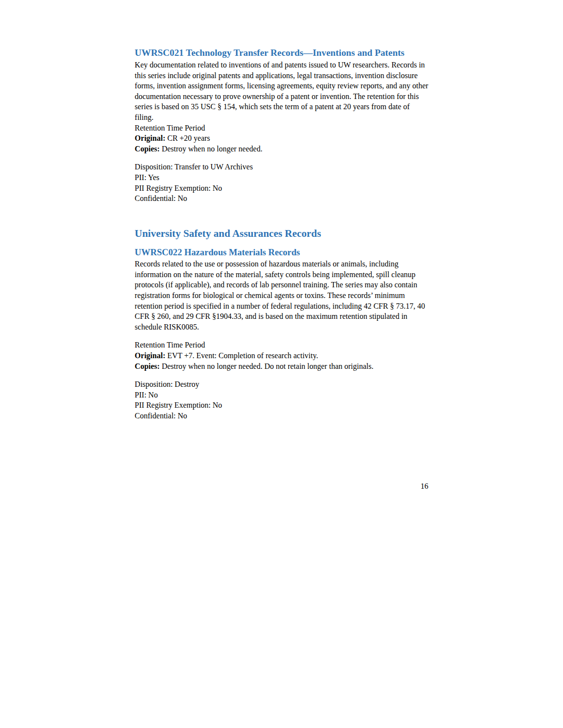UWRSC021 Technology Transfer Records—Inventions and Patents
Key documentation related to inventions of and patents issued to UW researchers. Records in this series include original patents and applications, legal transactions, invention disclosure forms, invention assignment forms, licensing agreements, equity review reports, and any other documentation necessary to prove ownership of a patent or invention. The retention for this series is based on 35 USC § 154, which sets the term of a patent at 20 years from date of filing.
Retention Time Period
Original: CR +20 years
Copies: Destroy when no longer needed.
Disposition: Transfer to UW Archives
PII: Yes
PII Registry Exemption: No
Confidential: No
University Safety and Assurances Records
UWRSC022 Hazardous Materials Records
Records related to the use or possession of hazardous materials or animals, including information on the nature of the material, safety controls being implemented, spill cleanup protocols (if applicable), and records of lab personnel training. The series may also contain registration forms for biological or chemical agents or toxins. These records’ minimum retention period is specified in a number of federal regulations, including 42 CFR § 73.17, 40 CFR § 260, and 29 CFR §1904.33, and is based on the maximum retention stipulated in schedule RISK0085.
Retention Time Period
Original: EVT +7. Event: Completion of research activity.
Copies: Destroy when no longer needed. Do not retain longer than originals.
Disposition: Destroy
PII: No
PII Registry Exemption: No
Confidential: No
16